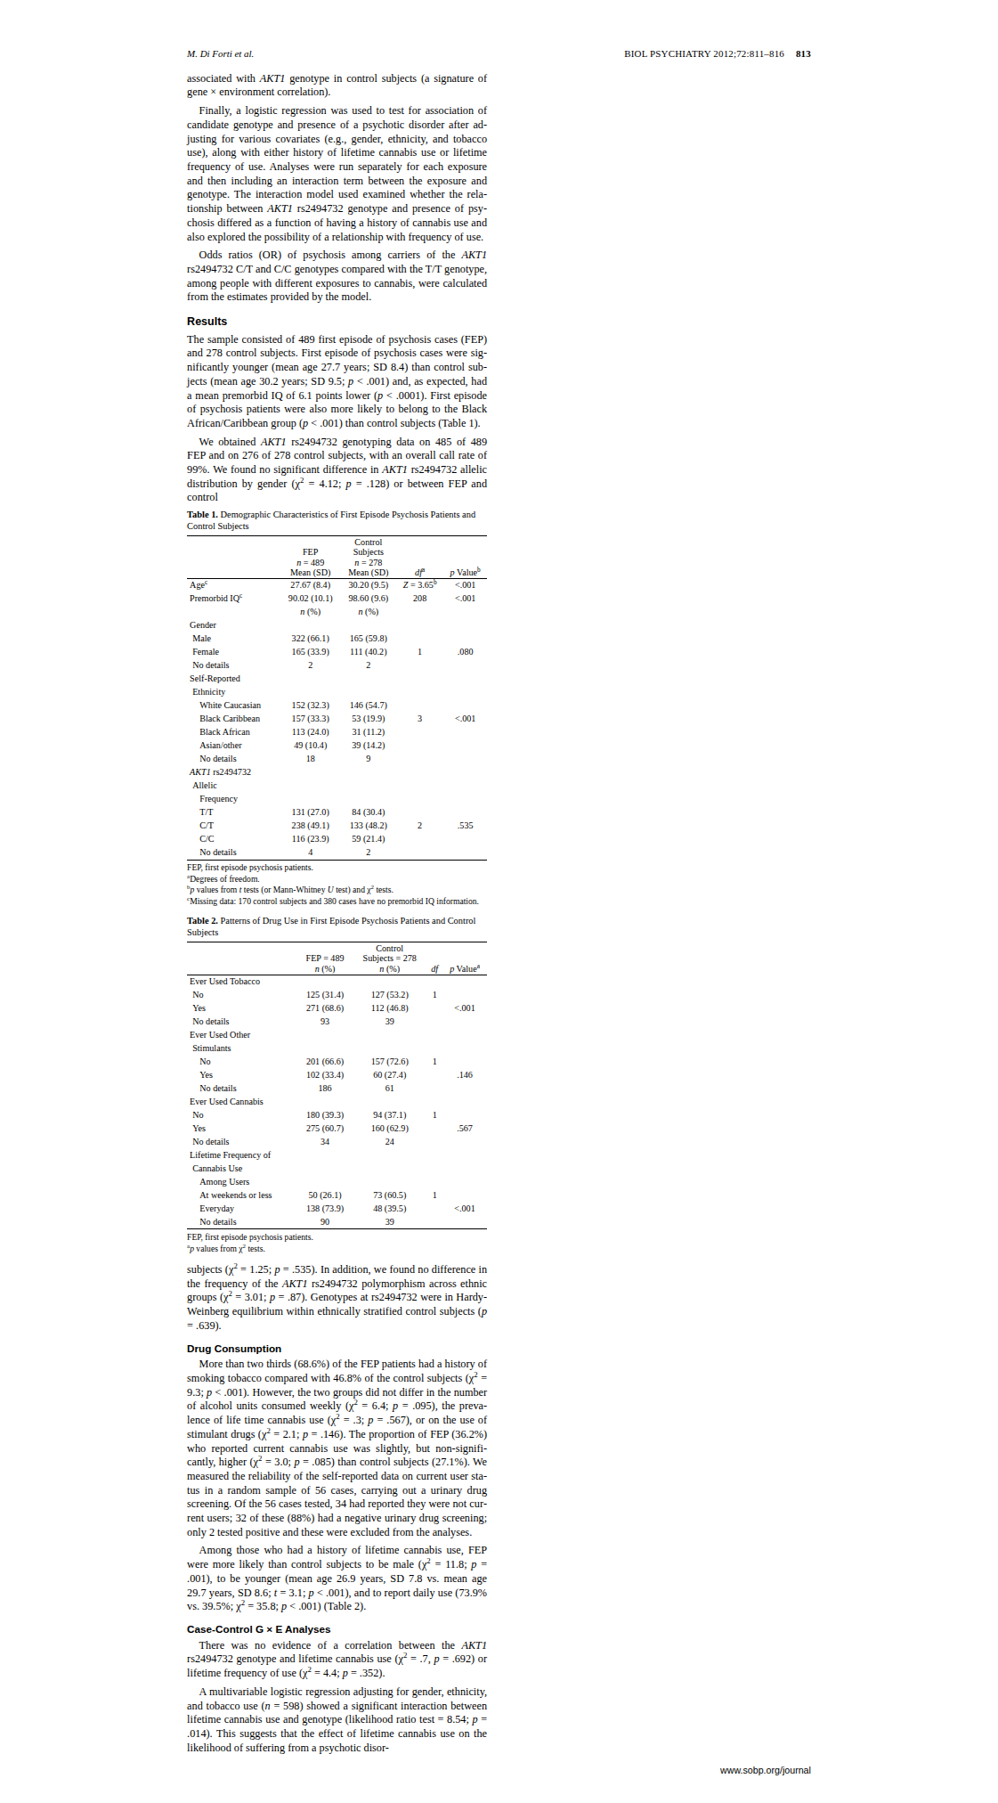M. Di Forti et al.
BIOL PSYCHIATRY 2012;72:811–816 813
associated with AKT1 genotype in control subjects (a signature of gene × environment correlation).
Finally, a logistic regression was used to test for association of candidate genotype and presence of a psychotic disorder after adjusting for various covariates (e.g., gender, ethnicity, and tobacco use), along with either history of lifetime cannabis use or lifetime frequency of use. Analyses were run separately for each exposure and then including an interaction term between the exposure and genotype. The interaction model used examined whether the relationship between AKT1 rs2494732 genotype and presence of psychosis differed as a function of having a history of cannabis use and also explored the possibility of a relationship with frequency of use.
Odds ratios (OR) of psychosis among carriers of the AKT1 rs2494732 C/T and C/C genotypes compared with the T/T genotype, among people with different exposures to cannabis, were calculated from the estimates provided by the model.
Results
The sample consisted of 489 first episode of psychosis cases (FEP) and 278 control subjects. First episode of psychosis cases were significantly younger (mean age 27.7 years; SD 8.4) than control subjects (mean age 30.2 years; SD 9.5; p < .001) and, as expected, had a mean premorbid IQ of 6.1 points lower (p < .0001). First episode of psychosis patients were also more likely to belong to the Black African/Caribbean group (p < .001) than control subjects (Table 1).
We obtained AKT1 rs2494732 genotyping data on 485 of 489 FEP and on 276 of 278 control subjects, with an overall call rate of 99%. We found no significant difference in AKT1 rs2494732 allelic distribution by gender (χ2 = 4.12; p = .128) or between FEP and control
Table 1. Demographic Characteristics of First Episode Psychosis Patients and Control Subjects
| | FEP n = 489 Mean (SD) | Control Subjects n = 278 Mean (SD) | df a | p Value b |
| --- | --- | --- | --- | --- |
| Age c | 27.67 (8.4) | 30.20 (9.5) | Z = 3.65 b | <.001 |
| Premorbid IQ c | 90.02 (10.1) | 98.60 (9.6) | 208 | <.001 |
| | n (%) | n (%) | | |
| Gender | | | | |
| Male | 322 (66.1) | 165 (59.8) | | |
| Female | 165 (33.9) | 111 (40.2) | 1 | .080 |
| No details | 2 | 2 | | |
| Self-Reported | | | | |
| Ethnicity | | | | |
| White Caucasian | 152 (32.3) | 146 (54.7) | | |
| Black Caribbean | 157 (33.3) | 53 (19.9) | 3 | <.001 |
| Black African | 113 (24.0) | 31 (11.2) | | |
| Asian/other | 49 (10.4) | 39 (14.2) | | |
| No details | 18 | 9 | | |
| AKT1 rs2494732 | | | | |
| Allelic | | | | |
| Frequency | | | | |
| T/T | 131 (27.0) | 84 (30.4) | | |
| C/T | 238 (49.1) | 133 (48.2) | 2 | .535 |
| C/C | 116 (23.9) | 59 (21.4) | | |
| No details | 4 | 2 | | |
FEP, first episode psychosis patients.
aDegrees of freedom.
bp values from t tests (or Mann-Whitney U test) and χ2 tests.
cMissing data: 170 control subjects and 380 cases have no premorbid IQ information.
Table 2. Patterns of Drug Use in First Episode Psychosis Patients and Control Subjects
| | FEP = 489 n (%) | Control Subjects = 278 n (%) | df | p Value a |
| --- | --- | --- | --- | --- |
| Ever Used Tobacco | | | | |
| No | 125 (31.4) | 127 (53.2) | 1 | |
| Yes | 271 (68.6) | 112 (46.8) | | <.001 |
| No details | 93 | 39 | | |
| Ever Used Other | | | | |
| Stimulants | | | | |
| No | 201 (66.6) | 157 (72.6) | 1 | |
| Yes | 102 (33.4) | 60 (27.4) | | .146 |
| No details | 186 | 61 | | |
| Ever Used Cannabis | | | | |
| No | 180 (39.3) | 94 (37.1) | 1 | |
| Yes | 275 (60.7) | 160 (62.9) | | .567 |
| No details | 34 | 24 | | |
| Lifetime Frequency of | | | | |
| Cannabis Use | | | | |
| Among Users | | | | |
| At weekends or less | 50 (26.1) | 73 (60.5) | 1 | |
| Everyday | 138 (73.9) | 48 (39.5) | | <.001 |
| No details | 90 | 39 | | |
FEP, first episode psychosis patients.
ap values from χ2 tests.
subjects (χ2 = 1.25; p = .535). In addition, we found no difference in the frequency of the AKT1 rs2494732 polymorphism across ethnic groups (χ2 = 3.01; p = .87). Genotypes at rs2494732 were in Hardy-Weinberg equilibrium within ethnically stratified control subjects (p = .639).
Drug Consumption
More than two thirds (68.6%) of the FEP patients had a history of smoking tobacco compared with 46.8% of the control subjects (χ2 = 9.3; p < .001). However, the two groups did not differ in the number of alcohol units consumed weekly (χ2 = 6.4; p = .095), the prevalence of life time cannabis use (χ2 = .3; p = .567), or on the use of stimulant drugs (χ2 = 2.1; p = .146). The proportion of FEP (36.2%) who reported current cannabis use was slightly, but non-significantly, higher (χ2 = 3.0; p = .085) than control subjects (27.1%). We measured the reliability of the self-reported data on current user status in a random sample of 56 cases, carrying out a urinary drug screening. Of the 56 cases tested, 34 had reported they were not current users; 32 of these (88%) had a negative urinary drug screening; only 2 tested positive and these were excluded from the analyses.
Among those who had a history of lifetime cannabis use, FEP were more likely than control subjects to be male (χ2 = 11.8; p = .001), to be younger (mean age 26.9 years, SD 7.8 vs. mean age 29.7 years, SD 8.6; t = 3.1; p < .001), and to report daily use (73.9% vs. 39.5%; χ2 = 35.8; p < .001) (Table 2).
Case-Control G × E Analyses
There was no evidence of a correlation between the AKT1 rs2494732 genotype and lifetime cannabis use (χ2 = .7, p = .692) or lifetime frequency of use (χ2 = 4.4; p = .352).
A multivariable logistic regression adjusting for gender, ethnicity, and tobacco use (n = 598) showed a significant interaction between lifetime cannabis use and genotype (likelihood ratio test = 8.54; p = .014). This suggests that the effect of lifetime cannabis use on the likelihood of suffering from a psychotic disor-
www.sobp.org/journal